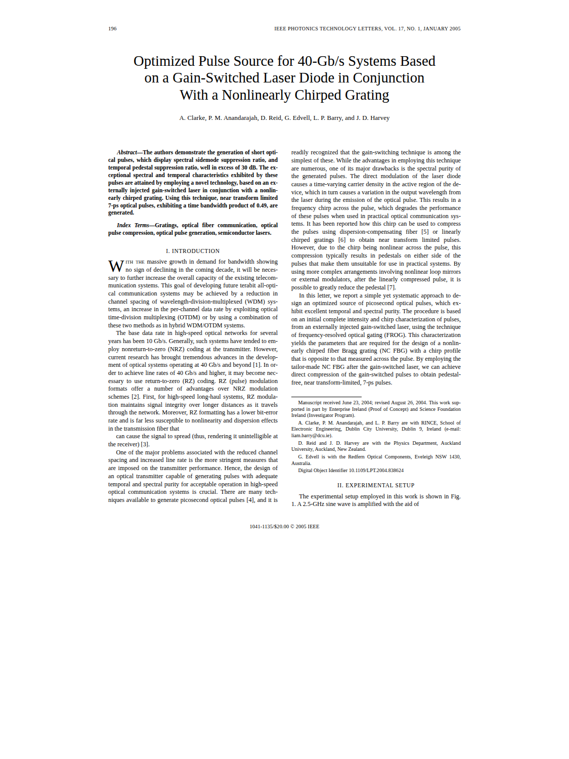196 IEEE Photonics Technology Letters, Vol. 17, No. 1, January 2005
Optimized Pulse Source for 40-Gb/s Systems Based
on a Gain-Switched Laser Diode in Conjunction
With a Nonlinearly Chirped Grating
A. Clarke, P. M. Anandarajah, D. Reid, G. Edvell, L. P. Barry, and J. D. Harvey
Abstract—The authors demonstrate the generation of short optical pulses, which display spectral sidemode suppression ratio, and temporal pedestal suppression ratio, well in excess of 30 dB. The exceptional spectral and temporal characteristics exhibited by these pulses are attained by employing a novel technology, based on an externally injected gain-switched laser in conjunction with a nonlinearly chirped grating. Using this technique, near transform limited 7-ps optical pulses, exhibiting a time bandwidth product of 0.49, are generated.
Index Terms—Gratings, optical fiber communication, optical pulse compression, optical pulse generation, semiconductor lasers.
I. Introduction
With the massive growth in demand for bandwidth showing no sign of declining in the coming decade, it will be necessary to further increase the overall capacity of the existing telecommunication systems. This goal of developing future terabit all-optical communication systems may be achieved by a reduction in channel spacing of wavelength-division-multiplexed (WDM) systems, an increase in the per-channel data rate by exploiting optical time-division multiplexing (OTDM) or by using a combination of these two methods as in hybrid WDM/OTDM systems.
The base data rate in high-speed optical networks for several years has been 10 Gb/s. Generally, such systems have tended to employ nonreturn-to-zero (NRZ) coding at the transmitter. However, current research has brought tremendous advances in the development of optical systems operating at 40 Gb/s and beyond [1]. In order to achieve line rates of 40 Gb/s and higher, it may become necessary to use return-to-zero (RZ) coding. RZ (pulse) modulation formats offer a number of advantages over NRZ modulation schemes [2]. First, for high-speed long-haul systems, RZ modulation maintains signal integrity over longer distances as it travels through the network. Moreover, RZ formatting has a lower bit-error rate and is far less susceptible to nonlinearity and dispersion effects in the transmission fiber that
can cause the signal to spread (thus, rendering it unintelligible at the receiver) [3].
One of the major problems associated with the reduced channel spacing and increased line rate is the more stringent measures that are imposed on the transmitter performance. Hence, the design of an optical transmitter capable of generating pulses with adequate temporal and spectral purity for acceptable operation in high-speed optical communication systems is crucial. There are many techniques available to generate picosecond optical pulses [4], and it is readily recognized that the gain-switching technique is among the simplest of these. While the advantages in employing this technique are numerous, one of its major drawbacks is the spectral purity of the generated pulses. The direct modulation of the laser diode causes a time-varying carrier density in the active region of the device, which in turn causes a variation in the output wavelength from the laser during the emission of the optical pulse. This results in a frequency chirp across the pulse, which degrades the performance of these pulses when used in practical optical communication systems. It has been reported how this chirp can be used to compress the pulses using dispersion-compensating fiber [5] or linearly chirped gratings [6] to obtain near transform limited pulses. However, due to the chirp being nonlinear across the pulse, this compression typically results in pedestals on either side of the pulses that make them unsuitable for use in practical systems. By using more complex arrangements involving nonlinear loop mirrors or external modulators, after the linearly compressed pulse, it is possible to greatly reduce the pedestal [7].
In this letter, we report a simple yet systematic approach to design an optimized source of picosecond optical pulses, which exhibit excellent temporal and spectral purity. The procedure is based on an initial complete intensity and chirp characterization of pulses, from an externally injected gain-switched laser, using the technique of frequency-resolved optical gating (FROG). This characterization yields the parameters that are required for the design of a nonlinearly chirped fiber Bragg grating (NC FBG) with a chirp profile that is opposite to that measured across the pulse. By employing the tailor-made NC FBG after the gain-switched laser, we can achieve direct compression of the gain-switched pulses to obtain pedestal-free, near transform-limited, 7-ps pulses.
Manuscript received June 23, 2004; revised August 26, 2004. This work supported in part by Enterprise Ireland (Proof of Concept) and Science Foundation Ireland (Investigator Program).
A. Clarke, P. M. Anandarajah, and L. P. Barry are with RINCE, School of Electronic Engineering, Dublin City University, Dublin 9, Ireland (e-mail: liam.barry@dcu.ie).
D. Reid and J. D. Harvey are with the Physics Department, Auckland University, Auckland, New Zealand.
G. Edvell is with the Redfern Optical Components, Eveleigh NSW 1430, Australia.
Digital Object Identifier 10.1109/LPT.2004.838624
II. Experimental Setup
The experimental setup employed in this work is shown in Fig. 1. A 2.5-GHz sine wave is amplified with the aid of
1041-1135/$20.00 © 2005 IEEE